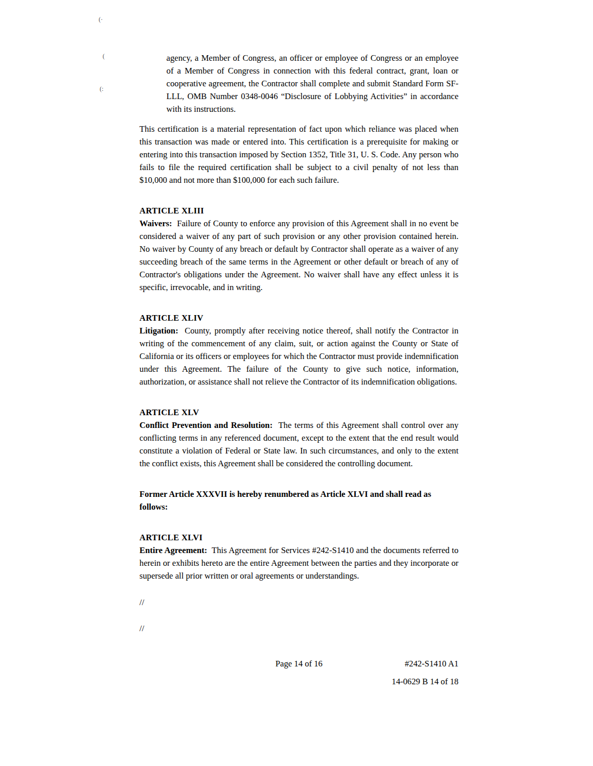(· ( (:
agency, a Member of Congress, an officer or employee of Congress or an employee of a Member of Congress in connection with this federal contract, grant, loan or cooperative agreement, the Contractor shall complete and submit Standard Form SF-LLL, OMB Number 0348-0046 “Disclosure of Lobbying Activities” in accordance with its instructions.
This certification is a material representation of fact upon which reliance was placed when this transaction was made or entered into. This certification is a prerequisite for making or entering into this transaction imposed by Section 1352, Title 31, U. S. Code. Any person who fails to file the required certification shall be subject to a civil penalty of not less than $10,000 and not more than $100,000 for each such failure.
ARTICLE XLIII
Waivers: Failure of County to enforce any provision of this Agreement shall in no event be considered a waiver of any part of such provision or any other provision contained herein. No waiver by County of any breach or default by Contractor shall operate as a waiver of any succeeding breach of the same terms in the Agreement or other default or breach of any of Contractor's obligations under the Agreement. No waiver shall have any effect unless it is specific, irrevocable, and in writing.
ARTICLE XLIV
Litigation: County, promptly after receiving notice thereof, shall notify the Contractor in writing of the commencement of any claim, suit, or action against the County or State of California or its officers or employees for which the Contractor must provide indemnification under this Agreement. The failure of the County to give such notice, information, authorization, or assistance shall not relieve the Contractor of its indemnification obligations.
ARTICLE XLV
Conflict Prevention and Resolution: The terms of this Agreement shall control over any conflicting terms in any referenced document, except to the extent that the end result would constitute a violation of Federal or State law. In such circumstances, and only to the extent the conflict exists, this Agreement shall be considered the controlling document.
Former Article XXXVII is hereby renumbered as Article XLVI and shall read as follows:
ARTICLE XLVI
Entire Agreement: This Agreement for Services #242-S1410 and the documents referred to herein or exhibits hereto are the entire Agreement between the parties and they incorporate or supersede all prior written or oral agreements or understandings.
//
//
Page 14 of 16
#242-S1410 A1
14-0629 B 14 of 18